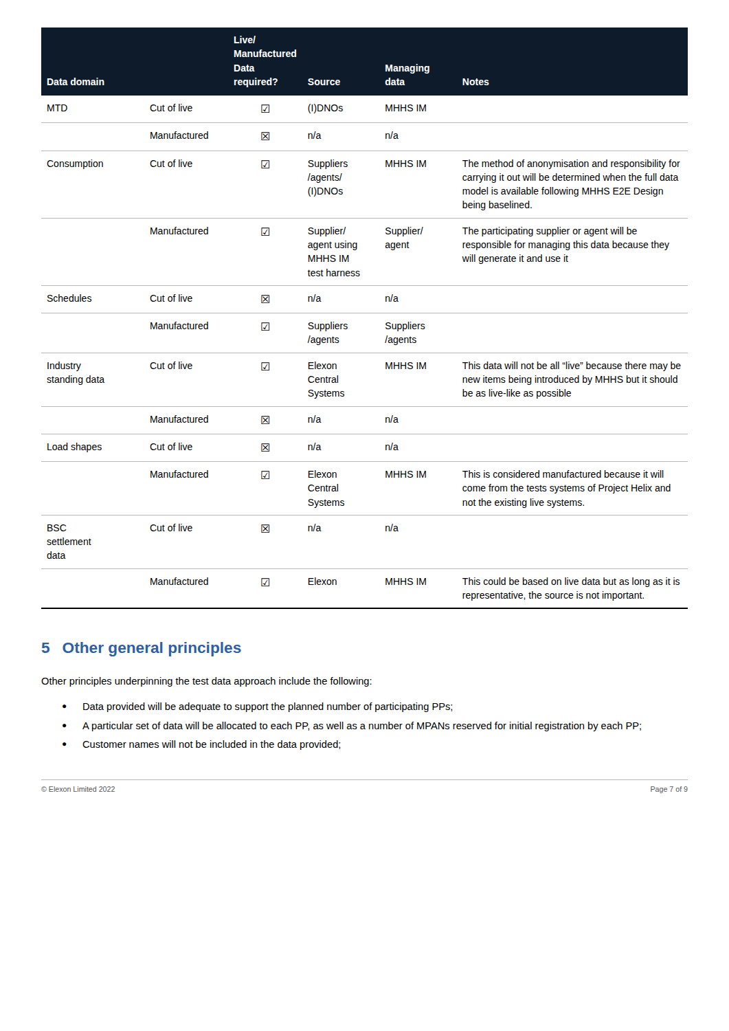| Data domain | | Live/ Manufactured Data required? | Source | Managing data | Notes |
| --- | --- | --- | --- | --- | --- |
| MTD | Cut of live | ☑ | (I)DNOs | MHHS IM | |
| | Manufactured | ☒ | n/a | n/a | |
| Consumption | Cut of live | ☑ | Suppliers /agents/ (I)DNOs | MHHS IM | The method of anonymisation and responsibility for carrying it out will be determined when the full data model is available following MHHS E2E Design being baselined. |
| | Manufactured | ☑ | Supplier/ agent using MHHS IM test harness | Supplier/ agent | The participating supplier or agent will be responsible for managing this data because they will generate it and use it |
| Schedules | Cut of live | ☒ | n/a | n/a | |
| | Manufactured | ☑ | Suppliers /agents | Suppliers /agents | |
| Industry standing data | Cut of live | ☑ | Elexon Central Systems | MHHS IM | This data will not be all “live” because there may be new items being introduced by MHHS but it should be as live-like as possible |
| | Manufactured | ☒ | n/a | n/a | |
| Load shapes | Cut of live | ☒ | n/a | n/a | |
| | Manufactured | ☑ | Elexon Central Systems | MHHS IM | This is considered manufactured because it will come from the tests systems of Project Helix and not the existing live systems. |
| BSC settlement data | Cut of live | ☒ | n/a | n/a | |
| | Manufactured | ☑ | Elexon | MHHS IM | This could be based on live data but as long as it is representative, the source is not important. |
5 Other general principles
Other principles underpinning the test data approach include the following:
Data provided will be adequate to support the planned number of participating PPs;
A particular set of data will be allocated to each PP, as well as a number of MPANs reserved for initial registration by each PP;
Customer names will not be included in the data provided;
© Elexon Limited 2022 Page 7 of 9